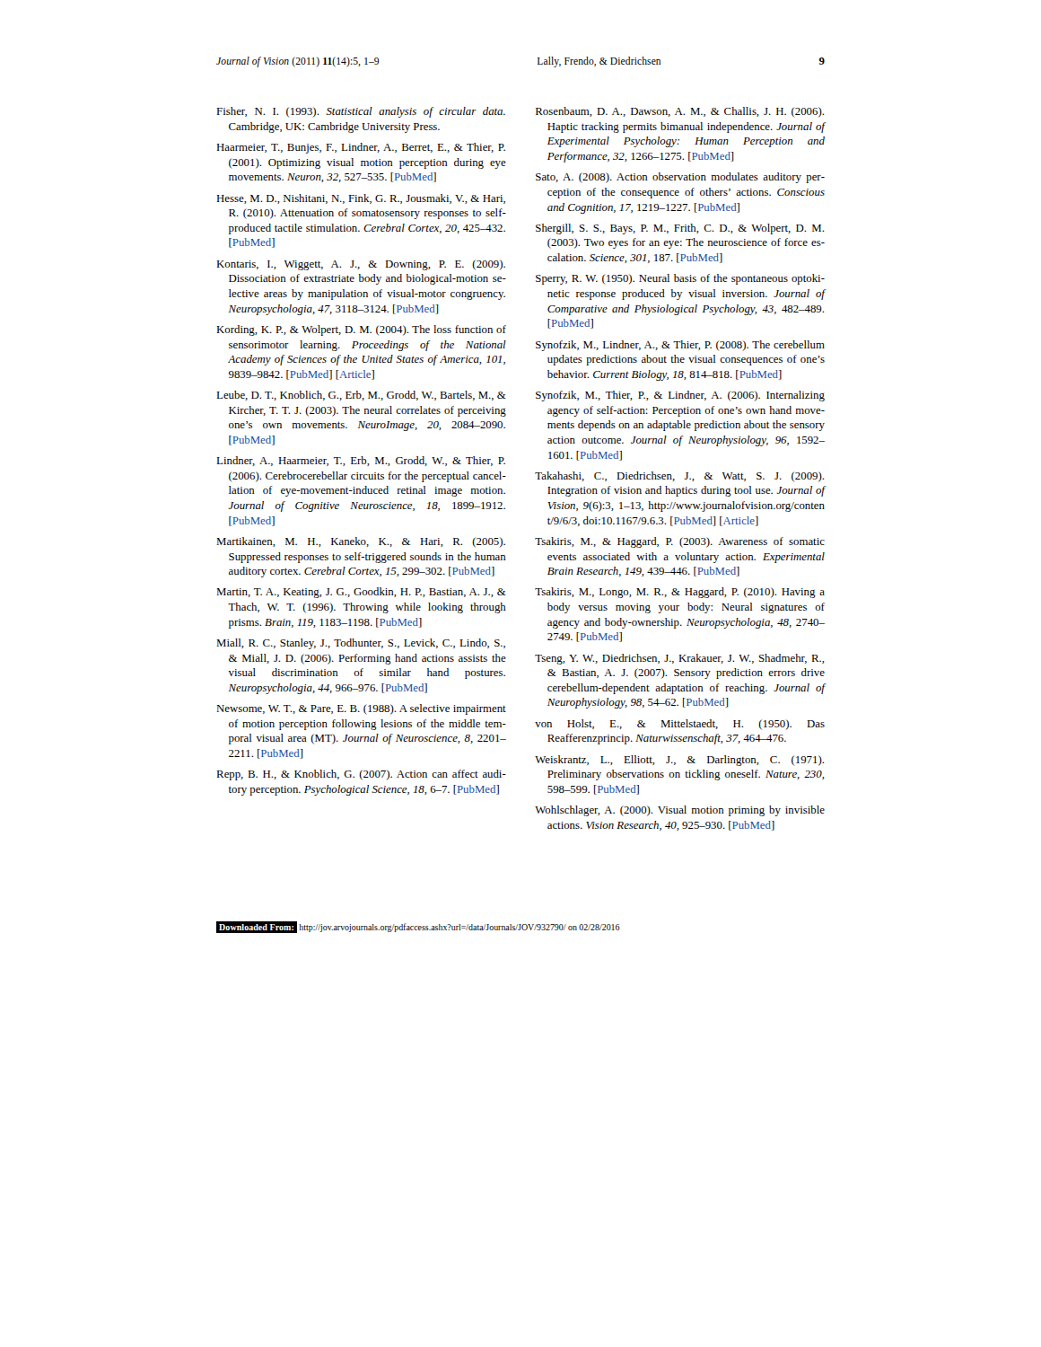Journal of Vision (2011) 11(14):5, 1–9
Lally, Frendo, & Diedrichsen
9
Fisher, N. I. (1993). Statistical analysis of circular data. Cambridge, UK: Cambridge University Press.
Haarmeier, T., Bunjes, F., Lindner, A., Berret, E., & Thier, P. (2001). Optimizing visual motion perception during eye movements. Neuron, 32, 527–535. [PubMed]
Hesse, M. D., Nishitani, N., Fink, G. R., Jousmaki, V., & Hari, R. (2010). Attenuation of somatosensory responses to self-produced tactile stimulation. Cerebral Cortex, 20, 425–432. [PubMed]
Kontaris, I., Wiggett, A. J., & Downing, P. E. (2009). Dissociation of extrastriate body and biological-motion selective areas by manipulation of visual-motor congruency. Neuropsychologia, 47, 3118–3124. [PubMed]
Kording, K. P., & Wolpert, D. M. (2004). The loss function of sensorimotor learning. Proceedings of the National Academy of Sciences of the United States of America, 101, 9839–9842. [PubMed] [Article]
Leube, D. T., Knoblich, G., Erb, M., Grodd, W., Bartels, M., & Kircher, T. T. J. (2003). The neural correlates of perceiving one’s own movements. NeuroImage, 20, 2084–2090. [PubMed]
Lindner, A., Haarmeier, T., Erb, M., Grodd, W., & Thier, P. (2006). Cerebrocerebellar circuits for the perceptual cancellation of eye-movement-induced retinal image motion. Journal of Cognitive Neuroscience, 18, 1899–1912. [PubMed]
Martikainen, M. H., Kaneko, K., & Hari, R. (2005). Suppressed responses to self-triggered sounds in the human auditory cortex. Cerebral Cortex, 15, 299–302. [PubMed]
Martin, T. A., Keating, J. G., Goodkin, H. P., Bastian, A. J., & Thach, W. T. (1996). Throwing while looking through prisms. Brain, 119, 1183–1198. [PubMed]
Miall, R. C., Stanley, J., Todhunter, S., Levick, C., Lindo, S., & Miall, J. D. (2006). Performing hand actions assists the visual discrimination of similar hand postures. Neuropsychologia, 44, 966–976. [PubMed]
Newsome, W. T., & Pare, E. B. (1988). A selective impairment of motion perception following lesions of the middle temporal visual area (MT). Journal of Neuroscience, 8, 2201–2211. [PubMed]
Repp, B. H., & Knoblich, G. (2007). Action can affect auditory perception. Psychological Science, 18, 6–7. [PubMed]
Rosenbaum, D. A., Dawson, A. M., & Challis, J. H. (2006). Haptic tracking permits bimanual independence. Journal of Experimental Psychology: Human Perception and Performance, 32, 1266–1275. [PubMed]
Sato, A. (2008). Action observation modulates auditory perception of the consequence of others’ actions. Conscious and Cognition, 17, 1219–1227. [PubMed]
Shergill, S. S., Bays, P. M., Frith, C. D., & Wolpert, D. M. (2003). Two eyes for an eye: The neuroscience of force escalation. Science, 301, 187. [PubMed]
Sperry, R. W. (1950). Neural basis of the spontaneous optokinetic response produced by visual inversion. Journal of Comparative and Physiological Psychology, 43, 482–489. [PubMed]
Synofzik, M., Lindner, A., & Thier, P. (2008). The cerebellum updates predictions about the visual consequences of one’s behavior. Current Biology, 18, 814–818. [PubMed]
Synofzik, M., Thier, P., & Lindner, A. (2006). Internalizing agency of self-action: Perception of one’s own hand movements depends on an adaptable prediction about the sensory action outcome. Journal of Neurophysiology, 96, 1592–1601. [PubMed]
Takahashi, C., Diedrichsen, J., & Watt, S. J. (2009). Integration of vision and haptics during tool use. Journal of Vision, 9(6):3, 1–13, http://www.journalofvision.org/content/9/6/3, doi:10.1167/9.6.3. [PubMed] [Article]
Tsakiris, M., & Haggard, P. (2003). Awareness of somatic events associated with a voluntary action. Experimental Brain Research, 149, 439–446. [PubMed]
Tsakiris, M., Longo, M. R., & Haggard, P. (2010). Having a body versus moving your body: Neural signatures of agency and body-ownership. Neuropsychologia, 48, 2740–2749. [PubMed]
Tseng, Y. W., Diedrichsen, J., Krakauer, J. W., Shadmehr, R., & Bastian, A. J. (2007). Sensory prediction errors drive cerebellum-dependent adaptation of reaching. Journal of Neurophysiology, 98, 54–62. [PubMed]
von Holst, E., & Mittelstaedt, H. (1950). Das Reafferenzprincip. Naturwissenschaft, 37, 464–476.
Weiskrantz, L., Elliott, J., & Darlington, C. (1971). Preliminary observations on tickling oneself. Nature, 230, 598–599. [PubMed]
Wohlschlager, A. (2000). Visual motion priming by invisible actions. Vision Research, 40, 925–930. [PubMed]
Downloaded From: http://jov.arvojournals.org/pdfaccess.ashx?url=/data/Journals/JOV/932790/ on 02/28/2016